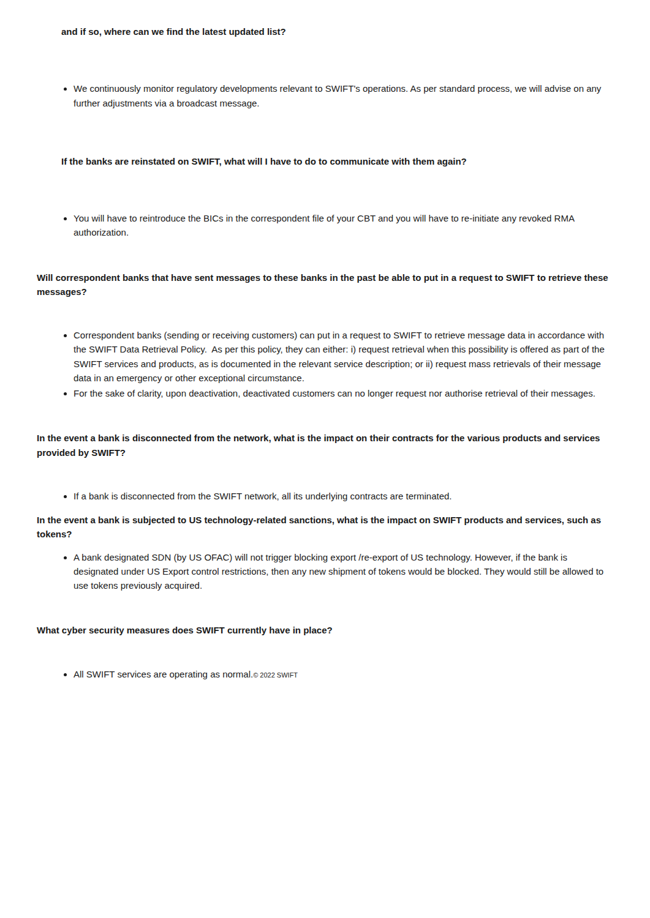and if so, where can we find the latest updated list?
We continuously monitor regulatory developments relevant to SWIFT's operations. As per standard process, we will advise on any further adjustments via a broadcast message.
If the banks are reinstated on SWIFT, what will I have to do to communicate with them again?
You will have to reintroduce the BICs in the correspondent file of your CBT and you will have to re-initiate any revoked RMA authorization.
Will correspondent banks that have sent messages to these banks in the past be able to put in a request to SWIFT to retrieve these messages?
Correspondent banks (sending or receiving customers) can put in a request to SWIFT to retrieve message data in accordance with the SWIFT Data Retrieval Policy. As per this policy, they can either: i) request retrieval when this possibility is offered as part of the SWIFT services and products, as is documented in the relevant service description; or ii) request mass retrievals of their message data in an emergency or other exceptional circumstance.
For the sake of clarity, upon deactivation, deactivated customers can no longer request nor authorise retrieval of their messages.
In the event a bank is disconnected from the network, what is the impact on their contracts for the various products and services provided by SWIFT?
If a bank is disconnected from the SWIFT network, all its underlying contracts are terminated.
In the event a bank is subjected to US technology-related sanctions, what is the impact on SWIFT products and services, such as tokens?
A bank designated SDN (by US OFAC) will not trigger blocking export /re-export of US technology. However, if the bank is designated under US Export control restrictions, then any new shipment of tokens would be blocked. They would still be allowed to use tokens previously acquired.
What cyber security measures does SWIFT currently have in place?
All SWIFT services are operating as normal.© 2022 SWIFT